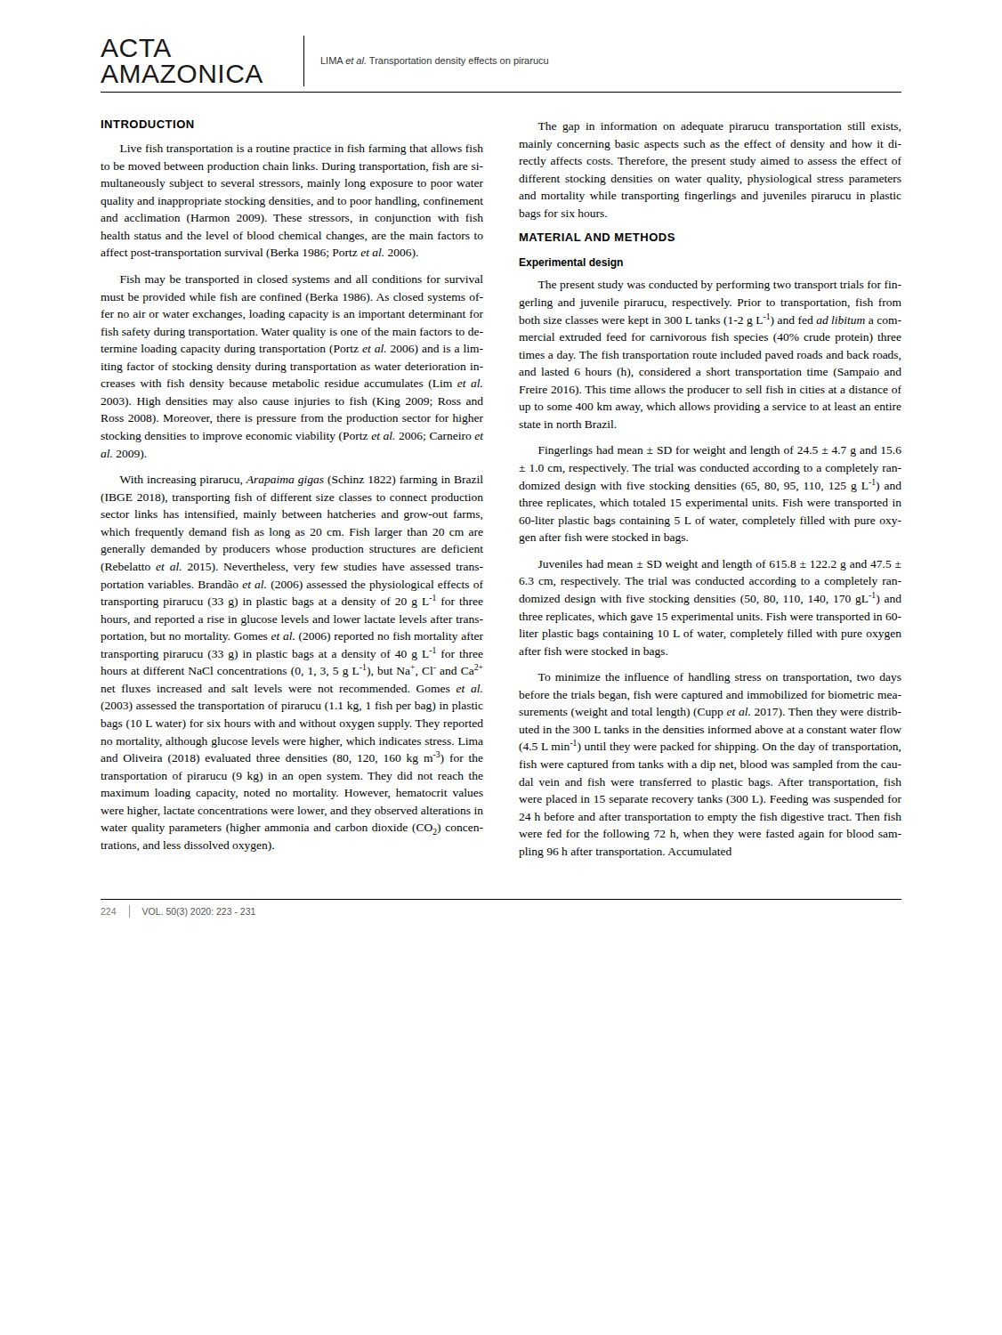ACTA AMAZONICA
LIMA et al. Transportation density effects on pirarucu
Introduction
Live fish transportation is a routine practice in fish farming that allows fish to be moved between production chain links. During transportation, fish are simultaneously subject to several stressors, mainly long exposure to poor water quality and inappropriate stocking densities, and to poor handling, confinement and acclimation (Harmon 2009). These stressors, in conjunction with fish health status and the level of blood chemical changes, are the main factors to affect post-transportation survival (Berka 1986; Portz et al. 2006).
Fish may be transported in closed systems and all conditions for survival must be provided while fish are confined (Berka 1986). As closed systems offer no air or water exchanges, loading capacity is an important determinant for fish safety during transportation. Water quality is one of the main factors to determine loading capacity during transportation (Portz et al. 2006) and is a limiting factor of stocking density during transportation as water deterioration increases with fish density because metabolic residue accumulates (Lim et al. 2003). High densities may also cause injuries to fish (King 2009; Ross and Ross 2008). Moreover, there is pressure from the production sector for higher stocking densities to improve economic viability (Portz et al. 2006; Carneiro et al. 2009).
With increasing pirarucu, Arapaima gigas (Schinz 1822) farming in Brazil (IBGE 2018), transporting fish of different size classes to connect production sector links has intensified, mainly between hatcheries and grow-out farms, which frequently demand fish as long as 20 cm. Fish larger than 20 cm are generally demanded by producers whose production structures are deficient (Rebelatto et al. 2015). Nevertheless, very few studies have assessed transportation variables. Brandão et al. (2006) assessed the physiological effects of transporting pirarucu (33 g) in plastic bags at a density of 20 g L-1 for three hours, and reported a rise in glucose levels and lower lactate levels after transportation, but no mortality. Gomes et al. (2006) reported no fish mortality after transporting pirarucu (33 g) in plastic bags at a density of 40 g L-1 for three hours at different NaCl concentrations (0, 1, 3, 5 g L-1), but Na+, Cl- and Ca2+ net fluxes increased and salt levels were not recommended. Gomes et al. (2003) assessed the transportation of pirarucu (1.1 kg, 1 fish per bag) in plastic bags (10 L water) for six hours with and without oxygen supply. They reported no mortality, although glucose levels were higher, which indicates stress. Lima and Oliveira (2018) evaluated three densities (80, 120, 160 kg m-3) for the transportation of pirarucu (9 kg) in an open system. They did not reach the maximum loading capacity, noted no mortality. However, hematocrit values were higher, lactate concentrations were lower, and they observed alterations in water quality parameters (higher ammonia and carbon dioxide (CO2) concentrations, and less dissolved oxygen).
The gap in information on adequate pirarucu transportation still exists, mainly concerning basic aspects such as the effect of density and how it directly affects costs. Therefore, the present study aimed to assess the effect of different stocking densities on water quality, physiological stress parameters and mortality while transporting fingerlings and juveniles pirarucu in plastic bags for six hours.
Material and methods
Experimental design
The present study was conducted by performing two transport trials for fingerling and juvenile pirarucu, respectively. Prior to transportation, fish from both size classes were kept in 300 L tanks (1-2 g L-1) and fed ad libitum a commercial extruded feed for carnivorous fish species (40% crude protein) three times a day. The fish transportation route included paved roads and back roads, and lasted 6 hours (h), considered a short transportation time (Sampaio and Freire 2016). This time allows the producer to sell fish in cities at a distance of up to some 400 km away, which allows providing a service to at least an entire state in north Brazil.
Fingerlings had mean ± SD for weight and length of 24.5 ± 4.7 g and 15.6 ± 1.0 cm, respectively. The trial was conducted according to a completely randomized design with five stocking densities (65, 80, 95, 110, 125 g L-1) and three replicates, which totaled 15 experimental units. Fish were transported in 60-liter plastic bags containing 5 L of water, completely filled with pure oxygen after fish were stocked in bags.
Juveniles had mean ± SD weight and length of 615.8 ± 122.2 g and 47.5 ± 6.3 cm, respectively. The trial was conducted according to a completely randomized design with five stocking densities (50, 80, 110, 140, 170 gL-1) and three replicates, which gave 15 experimental units. Fish were transported in 60-liter plastic bags containing 10 L of water, completely filled with pure oxygen after fish were stocked in bags.
To minimize the influence of handling stress on transportation, two days before the trials began, fish were captured and immobilized for biometric measurements (weight and total length) (Cupp et al. 2017). Then they were distributed in the 300 L tanks in the densities informed above at a constant water flow (4.5 L min-1) until they were packed for shipping. On the day of transportation, fish were captured from tanks with a dip net, blood was sampled from the caudal vein and fish were transferred to plastic bags. After transportation, fish were placed in 15 separate recovery tanks (300 L). Feeding was suspended for 24 h before and after transportation to empty the fish digestive tract. Then fish were fed for the following 72 h, when they were fasted again for blood sampling 96 h after transportation. Accumulated
224 VOL. 50(3) 2020: 223 - 231